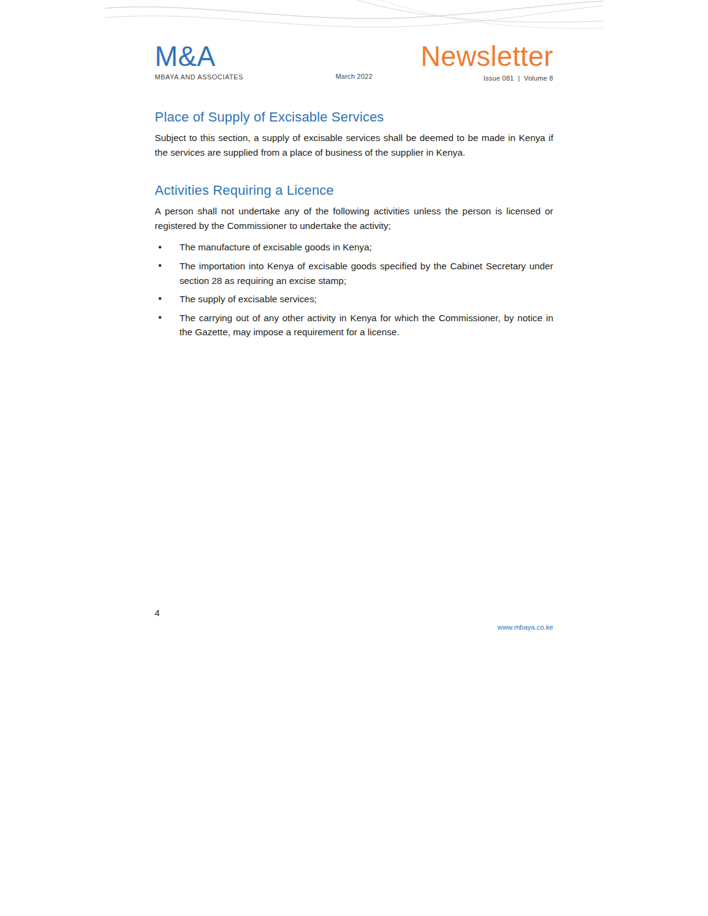M&A
Mbaya and Associates
Newsletter
Issue 081 | Volume 8
March 2022
Place of Supply of Excisable Services
Subject to this section, a supply of excisable services shall be deemed to be made in Kenya if the services are supplied from a place of business of the supplier in Kenya.
Activities Requiring a Licence
A person shall not undertake any of the following activities unless the person is licensed or registered by the Commissioner to undertake the activity;
The manufacture of excisable goods in Kenya;
The importation into Kenya of excisable goods specified by the Cabinet Secretary under section 28 as requiring an excise stamp;
The supply of excisable services;
The carrying out of any other activity in Kenya for which the Commissioner, by notice in the Gazette, may impose a requirement for a license.
4
www.mbaya.co.ke